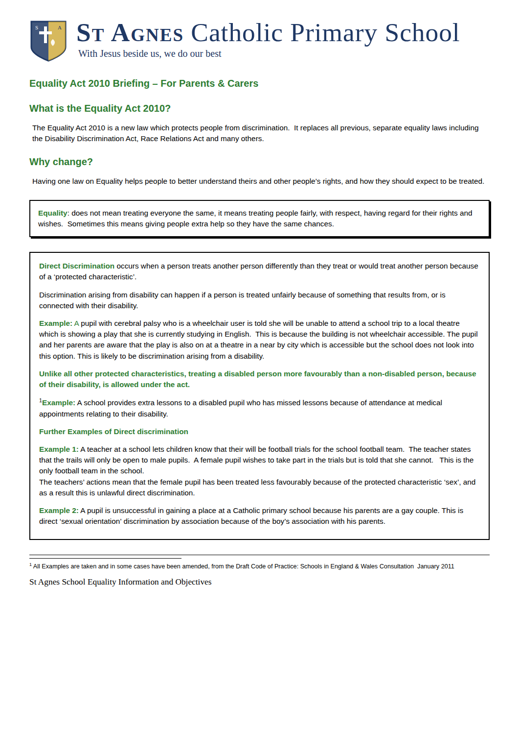S A
St Agnes Catholic Primary School
With Jesus beside us, we do our best
Equality Act 2010 Briefing – For Parents & Carers
What is the Equality Act 2010?
The Equality Act 2010 is a new law which protects people from discrimination. It replaces all previous, separate equality laws including the Disability Discrimination Act, Race Relations Act and many others.
Why change?
Having one law on Equality helps people to better understand theirs and other people’s rights, and how they should expect to be treated.
Equality: does not mean treating everyone the same, it means treating people fairly, with respect, having regard for their rights and wishes. Sometimes this means giving people extra help so they have the same chances.
Direct Discrimination occurs when a person treats another person differently than they treat or would treat another person because of a ‘protected characteristic’.
Discrimination arising from disability can happen if a person is treated unfairly because of something that results from, or is connected with their disability.
Example: A pupil with cerebral palsy who is a wheelchair user is told she will be unable to attend a school trip to a local theatre which is showing a play that she is currently studying in English. This is because the building is not wheelchair accessible. The pupil and her parents are aware that the play is also on at a theatre in a near by city which is accessible but the school does not look into this option. This is likely to be discrimination arising from a disability.
Unlike all other protected characteristics, treating a disabled person more favourably than a non-disabled person, because of their disability, is allowed under the act.
1Example: A school provides extra lessons to a disabled pupil who has missed lessons because of attendance at medical appointments relating to their disability.
Further Examples of Direct discrimination
Example 1: A teacher at a school lets children know that their will be football trials for the school football team. The teacher states that the trails will only be open to male pupils. A female pupil wishes to take part in the trials but is told that she cannot. This is the only football team in the school.
The teachers’ actions mean that the female pupil has been treated less favourably because of the protected characteristic ‘sex’, and as a result this is unlawful direct discrimination.
Example 2: A pupil is unsuccessful in gaining a place at a Catholic primary school because his parents are a gay couple. This is direct ‘sexual orientation’ discrimination by association because of the boy’s association with his parents.
1 All Examples are taken and in some cases have been amended, from the Draft Code of Practice: Schools in England & Wales Consultation January 2011
St Agnes School Equality Information and Objectives